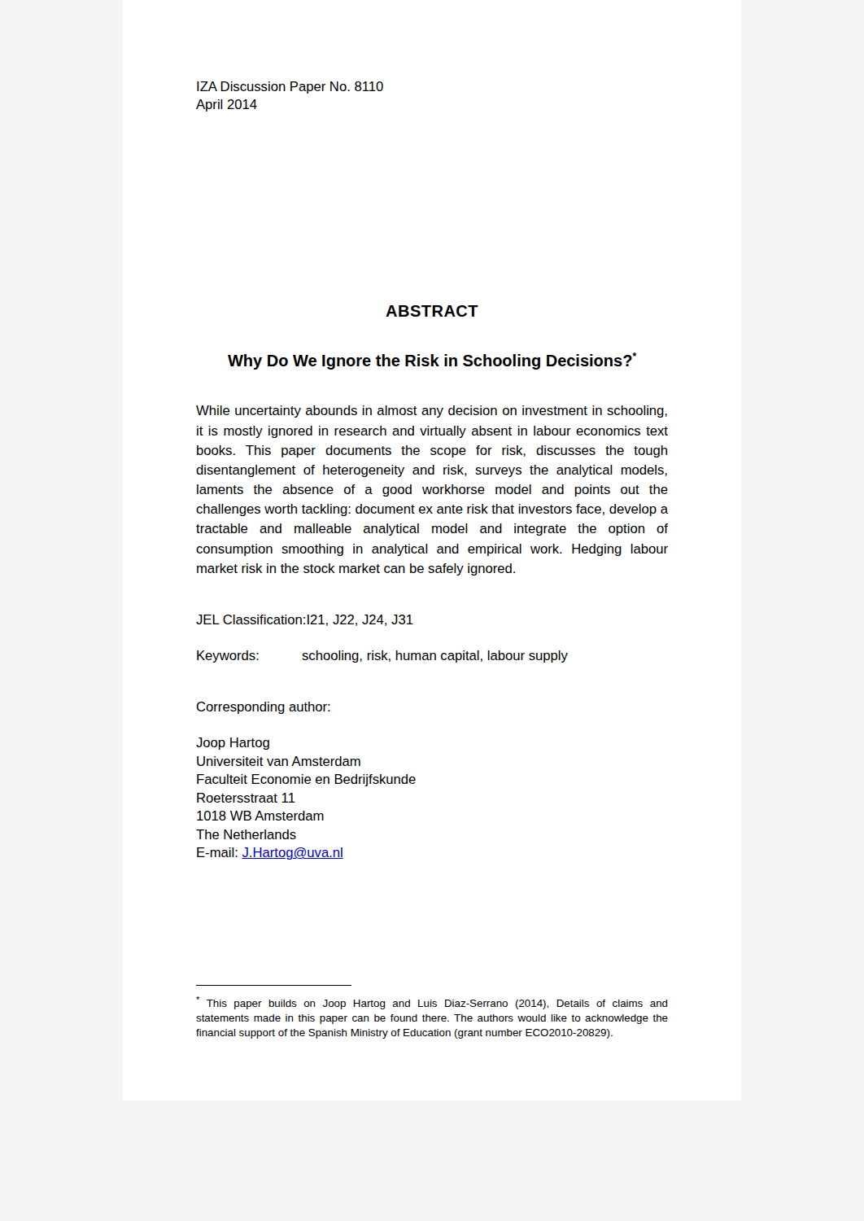IZA Discussion Paper No. 8110
April 2014
ABSTRACT
Why Do We Ignore the Risk in Schooling Decisions?*
While uncertainty abounds in almost any decision on investment in schooling, it is mostly ignored in research and virtually absent in labour economics text books. This paper documents the scope for risk, discusses the tough disentanglement of heterogeneity and risk, surveys the analytical models, laments the absence of a good workhorse model and points out the challenges worth tackling: document ex ante risk that investors face, develop a tractable and malleable analytical model and integrate the option of consumption smoothing in analytical and empirical work. Hedging labour market risk in the stock market can be safely ignored.
JEL Classification: I21, J22, J24, J31
Keywords: schooling, risk, human capital, labour supply
Corresponding author:
Joop Hartog
Universiteit van Amsterdam
Faculteit Economie en Bedrijfskunde
Roetersstraat 11
1018 WB Amsterdam
The Netherlands
E-mail: J.Hartog@uva.nl
* This paper builds on Joop Hartog and Luis Diaz-Serrano (2014), Details of claims and statements made in this paper can be found there. The authors would like to acknowledge the financial support of the Spanish Ministry of Education (grant number ECO2010-20829).